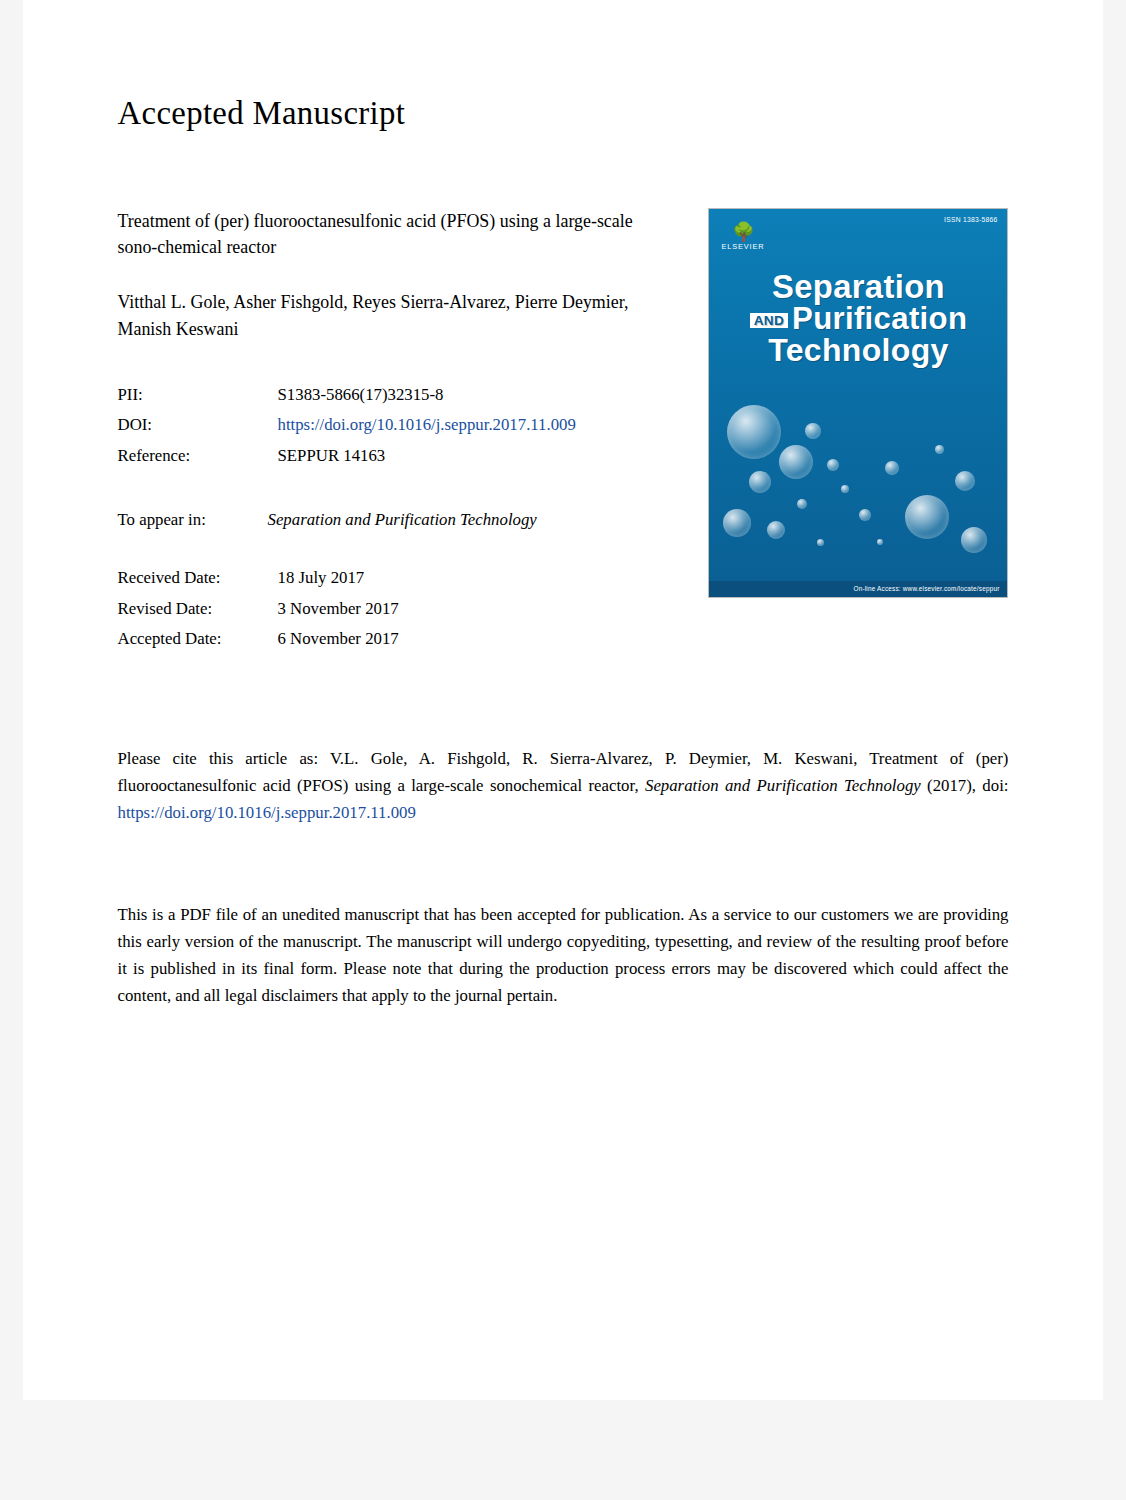Accepted Manuscript
Treatment of (per) fluorooctanesulfonic acid (PFOS) using a large-scale sono-chemical reactor
Vitthal L. Gole, Asher Fishgold, Reyes Sierra-Alvarez, Pierre Deymier, Manish Keswani
| PII: | S1383-5866(17)32315-8 |
| DOI: | https://doi.org/10.1016/j.seppur.2017.11.009 |
| Reference: | SEPPUR 14163 |
To appear in: Separation and Purification Technology
| Received Date: | 18 July 2017 |
| Revised Date: | 3 November 2017 |
| Accepted Date: | 6 November 2017 |
ISSN 1383-5866
🌳 ELSEVIER
Separation
ANDPurification
Technology
On-line Access: www.elsevier.com/locate/seppur
Please cite this article as: V.L. Gole, A. Fishgold, R. Sierra-Alvarez, P. Deymier, M. Keswani, Treatment of (per) fluorooctanesulfonic acid (PFOS) using a large-scale sonochemical reactor, Separation and Purification Technology (2017), doi: https://doi.org/10.1016/j.seppur.2017.11.009
This is a PDF file of an unedited manuscript that has been accepted for publication. As a service to our customers we are providing this early version of the manuscript. The manuscript will undergo copyediting, typesetting, and review of the resulting proof before it is published in its final form. Please note that during the production process errors may be discovered which could affect the content, and all legal disclaimers that apply to the journal pertain.